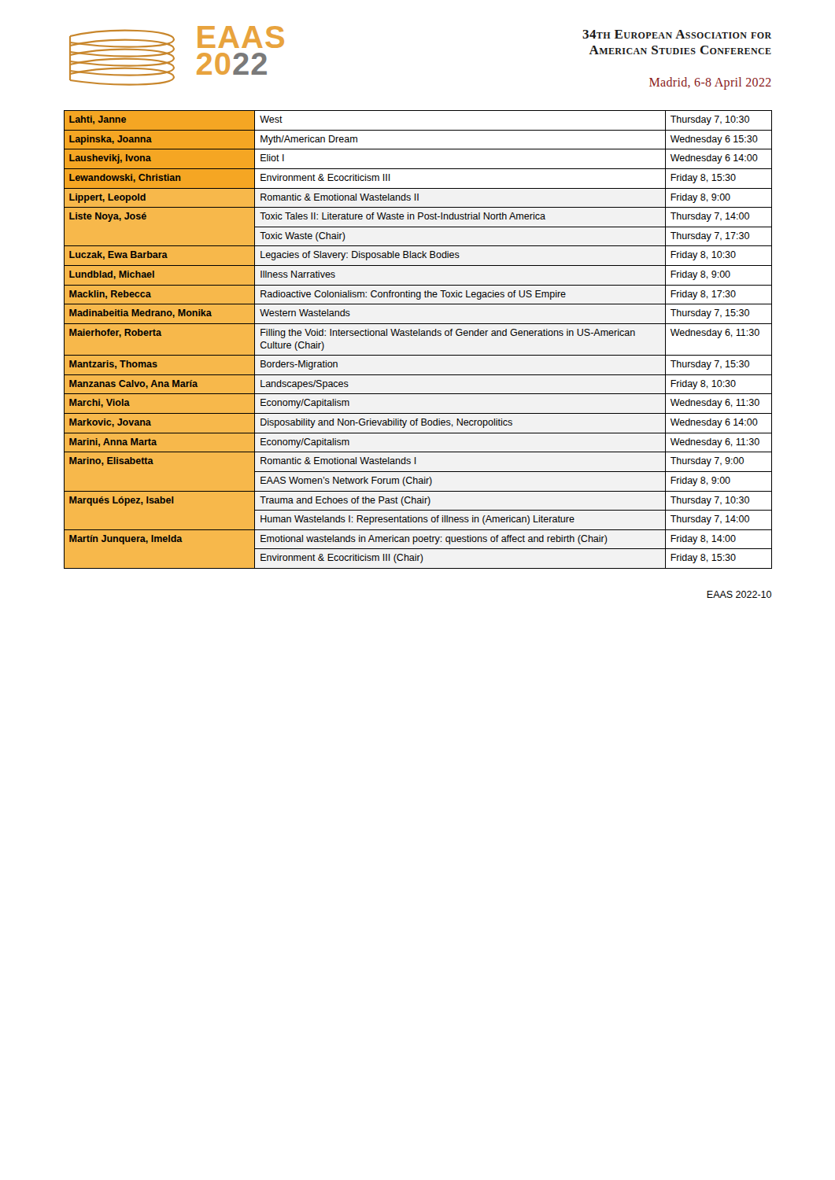EAAS
2022
34th European Association for
American Studies Conference
Madrid, 6-8 April 2022
| Lahti, Janne | West | Thursday 7, 10:30 |
| Lapinska, Joanna | Myth/American Dream | Wednesday 6 15:30 |
| Laushevikj, Ivona | Eliot I | Wednesday 6 14:00 |
| Lewandowski, Christian | Environment & Ecocriticism III | Friday 8, 15:30 |
| Lippert, Leopold | Romantic & Emotional Wastelands II | Friday 8, 9:00 |
| Liste Noya, José | Toxic Tales II: Literature of Waste in Post-Industrial North America | Thursday 7, 14:00 |
| Toxic Waste (Chair) | Thursday 7, 17:30 |
| Luczak, Ewa Barbara | Legacies of Slavery: Disposable Black Bodies | Friday 8, 10:30 |
| Lundblad, Michael | Illness Narratives | Friday 8, 9:00 |
| Macklin, Rebecca | Radioactive Colonialism: Confronting the Toxic Legacies of US Empire | Friday 8, 17:30 |
| Madinabeitia Medrano, Monika | Western Wastelands | Thursday 7, 15:30 |
| Maierhofer, Roberta | Filling the Void: Intersectional Wastelands of Gender and Generations in US-American Culture (Chair) | Wednesday 6, 11:30 |
| Mantzaris, Thomas | Borders-Migration | Thursday 7, 15:30 |
| Manzanas Calvo, Ana María | Landscapes/Spaces | Friday 8, 10:30 |
| Marchi, Viola | Economy/Capitalism | Wednesday 6, 11:30 |
| Markovic, Jovana | Disposability and Non-Grievability of Bodies, Necropolitics | Wednesday 6 14:00 |
| Marini, Anna Marta | Economy/Capitalism | Wednesday 6, 11:30 |
| Marino, Elisabetta | Romantic & Emotional Wastelands I | Thursday 7, 9:00 |
| EAAS Women’s Network Forum (Chair) | Friday 8, 9:00 |
| Marqués López, Isabel | Trauma and Echoes of the Past (Chair) | Thursday 7, 10:30 |
| Human Wastelands I: Representations of illness in (American) Literature | Thursday 7, 14:00 |
| Martín Junquera, Imelda | Emotional wastelands in American poetry: questions of affect and rebirth (Chair) | Friday 8, 14:00 |
| Environment & Ecocriticism III (Chair) | Friday 8, 15:30 |
EAAS 2022-10